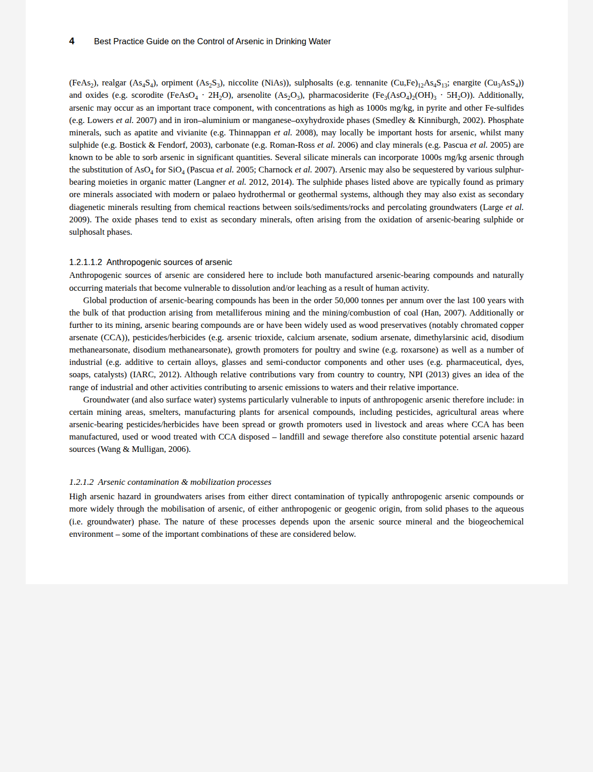4 Best Practice Guide on the Control of Arsenic in Drinking Water
(FeAs2), realgar (As4S4), orpiment (As2S3), niccolite (NiAs)), sulphosalts (e.g. tennanite (Cu,Fe)12As4S13; enargite (Cu3AsS4)) and oxides (e.g. scorodite (FeAsO4 · 2H2O), arsenolite (As2O3), pharmacosiderite (Fe3(AsO4)2(OH)3 · 5H2O)). Additionally, arsenic may occur as an important trace component, with concentrations as high as 1000s mg/kg, in pyrite and other Fe-sulfides (e.g. Lowers et al. 2007) and in iron–aluminium or manganese–oxyhydroxide phases (Smedley & Kinniburgh, 2002). Phosphate minerals, such as apatite and vivianite (e.g. Thinnappan et al. 2008), may locally be important hosts for arsenic, whilst many sulphide (e.g. Bostick & Fendorf, 2003), carbonate (e.g. Roman-Ross et al. 2006) and clay minerals (e.g. Pascua et al. 2005) are known to be able to sorb arsenic in significant quantities. Several silicate minerals can incorporate 1000s mg/kg arsenic through the substitution of AsO4 for SiO4 (Pascua et al. 2005; Charnock et al. 2007). Arsenic may also be sequestered by various sulphur-bearing moieties in organic matter (Langner et al. 2012, 2014). The sulphide phases listed above are typically found as primary ore minerals associated with modern or palaeo hydrothermal or geothermal systems, although they may also exist as secondary diagenetic minerals resulting from chemical reactions between soils/sediments/rocks and percolating groundwaters (Large et al. 2009). The oxide phases tend to exist as secondary minerals, often arising from the oxidation of arsenic-bearing sulphide or sulphosalt phases.
1.2.1.1.2 Anthropogenic sources of arsenic
Anthropogenic sources of arsenic are considered here to include both manufactured arsenic-bearing compounds and naturally occurring materials that become vulnerable to dissolution and/or leaching as a result of human activity.
Global production of arsenic-bearing compounds has been in the order 50,000 tonnes per annum over the last 100 years with the bulk of that production arising from metalliferous mining and the mining/combustion of coal (Han, 2007). Additionally or further to its mining, arsenic bearing compounds are or have been widely used as wood preservatives (notably chromated copper arsenate (CCA)), pesticides/herbicides (e.g. arsenic trioxide, calcium arsenate, sodium arsenate, dimethylarsinic acid, disodium methanearsonate, disodium methanearsonate), growth promoters for poultry and swine (e.g. roxarsone) as well as a number of industrial (e.g. additive to certain alloys, glasses and semi-conductor components and other uses (e.g. pharmaceutical, dyes, soaps, catalysts) (IARC, 2012). Although relative contributions vary from country to country, NPI (2013) gives an idea of the range of industrial and other activities contributing to arsenic emissions to waters and their relative importance.
Groundwater (and also surface water) systems particularly vulnerable to inputs of anthropogenic arsenic therefore include: in certain mining areas, smelters, manufacturing plants for arsenical compounds, including pesticides, agricultural areas where arsenic-bearing pesticides/herbicides have been spread or growth promoters used in livestock and areas where CCA has been manufactured, used or wood treated with CCA disposed – landfill and sewage therefore also constitute potential arsenic hazard sources (Wang & Mulligan, 2006).
1.2.1.2 Arsenic contamination & mobilization processes
High arsenic hazard in groundwaters arises from either direct contamination of typically anthropogenic arsenic compounds or more widely through the mobilisation of arsenic, of either anthropogenic or geogenic origin, from solid phases to the aqueous (i.e. groundwater) phase. The nature of these processes depends upon the arsenic source mineral and the biogeochemical environment – some of the important combinations of these are considered below.